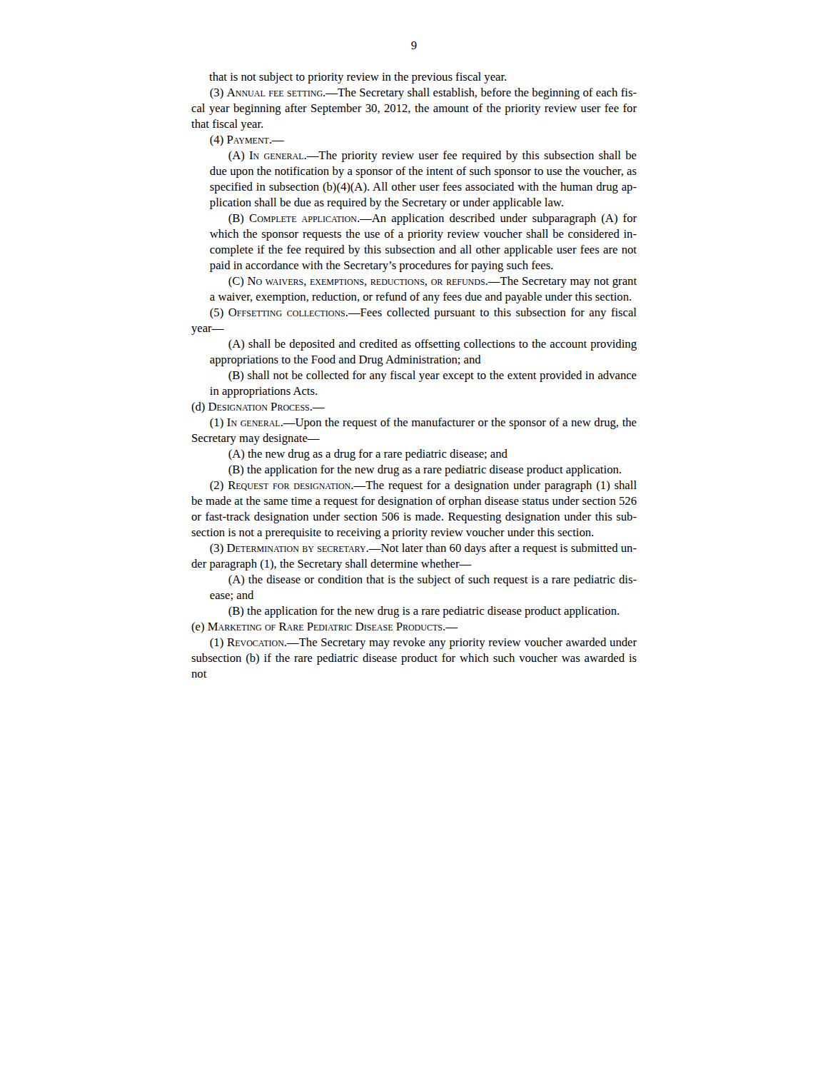9
that is not subject to priority review in the previous fiscal year.
(3) Annual fee setting.—The Secretary shall establish, before the beginning of each fiscal year beginning after September 30, 2012, the amount of the priority review user fee for that fiscal year.
(4) Payment.—
(A) In general.—The priority review user fee required by this subsection shall be due upon the notification by a sponsor of the intent of such sponsor to use the voucher, as specified in subsection (b)(4)(A). All other user fees associated with the human drug application shall be due as required by the Secretary or under applicable law.
(B) Complete application.—An application described under subparagraph (A) for which the sponsor requests the use of a priority review voucher shall be considered incomplete if the fee required by this subsection and all other applicable user fees are not paid in accordance with the Secretary’s procedures for paying such fees.
(C) No waivers, exemptions, reductions, or refunds.—The Secretary may not grant a waiver, exemption, reduction, or refund of any fees due and payable under this section.
(5) Offsetting collections.—Fees collected pursuant to this subsection for any fiscal year—
(A) shall be deposited and credited as offsetting collections to the account providing appropriations to the Food and Drug Administration; and
(B) shall not be collected for any fiscal year except to the extent provided in advance in appropriations Acts.
(d) Designation Process.—
(1) In general.—Upon the request of the manufacturer or the sponsor of a new drug, the Secretary may designate—
(A) the new drug as a drug for a rare pediatric disease; and
(B) the application for the new drug as a rare pediatric disease product application.
(2) Request for designation.—The request for a designation under paragraph (1) shall be made at the same time a request for designation of orphan disease status under section 526 or fast-track designation under section 506 is made. Requesting designation under this subsection is not a prerequisite to receiving a priority review voucher under this section.
(3) Determination by secretary.—Not later than 60 days after a request is submitted under paragraph (1), the Secretary shall determine whether—
(A) the disease or condition that is the subject of such request is a rare pediatric disease; and
(B) the application for the new drug is a rare pediatric disease product application.
(e) Marketing of Rare Pediatric Disease Products.—
(1) Revocation.—The Secretary may revoke any priority review voucher awarded under subsection (b) if the rare pediatric disease product for which such voucher was awarded is not